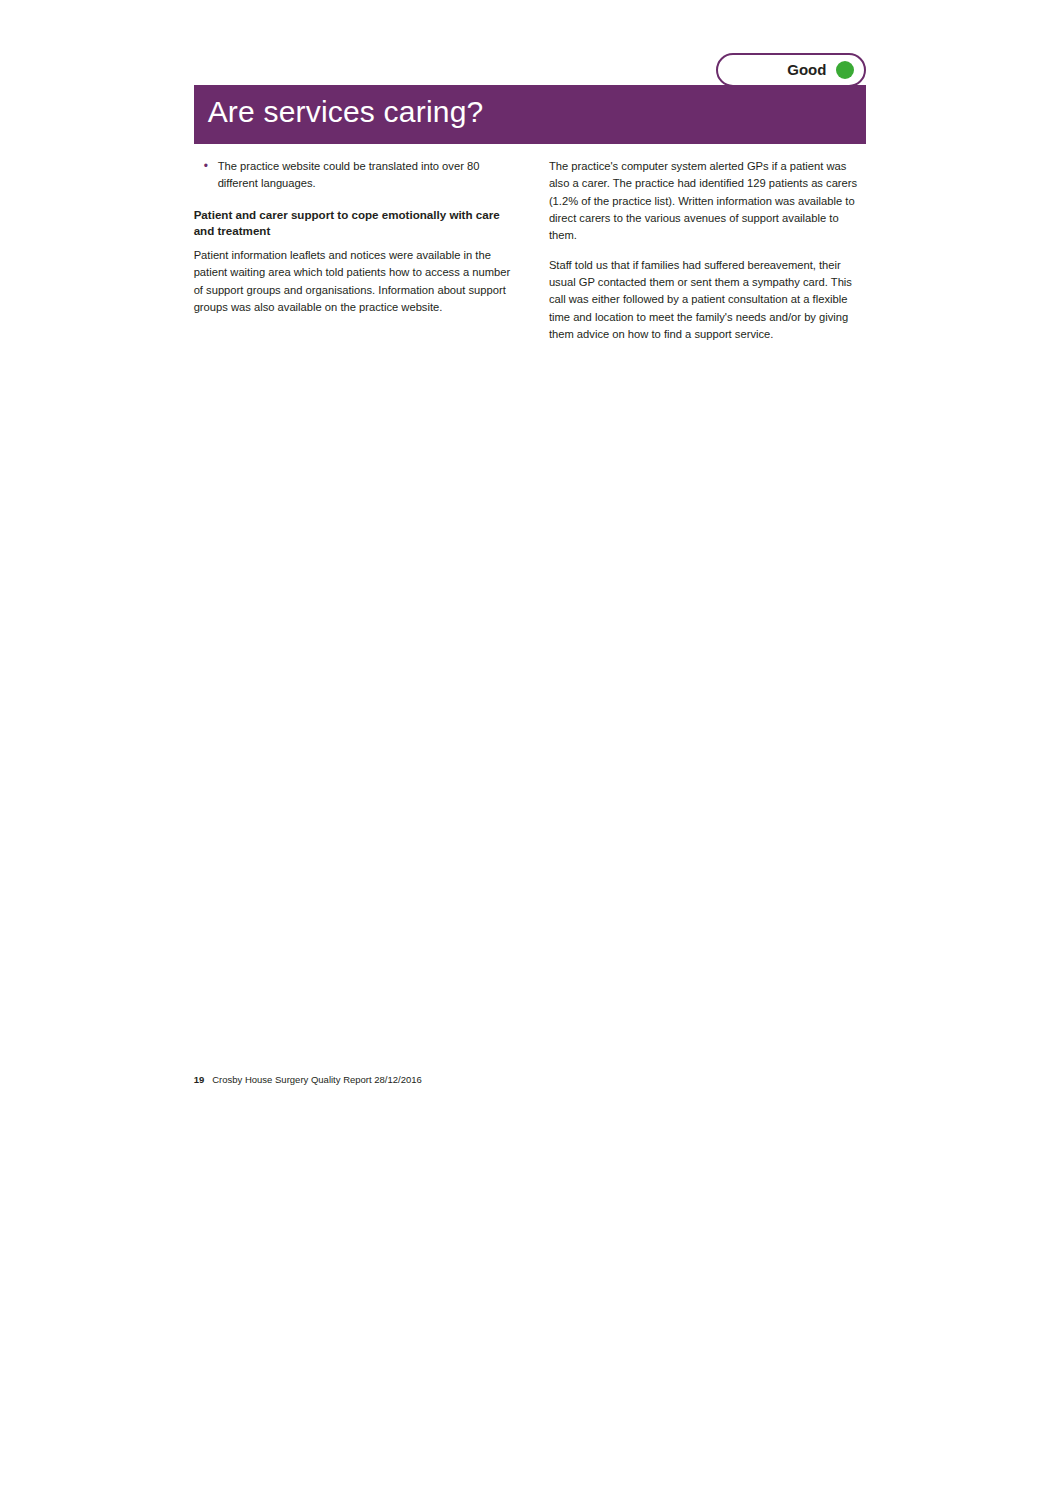Good
Are services caring?
The practice website could be translated into over 80 different languages.
Patient and carer support to cope emotionally with care and treatment
Patient information leaflets and notices were available in the patient waiting area which told patients how to access a number of support groups and organisations. Information about support groups was also available on the practice website.
The practice's computer system alerted GPs if a patient was also a carer. The practice had identified 129 patients as carers (1.2% of the practice list). Written information was available to direct carers to the various avenues of support available to them.
Staff told us that if families had suffered bereavement, their usual GP contacted them or sent them a sympathy card. This call was either followed by a patient consultation at a flexible time and location to meet the family's needs and/or by giving them advice on how to find a support service.
19 Crosby House Surgery Quality Report 28/12/2016